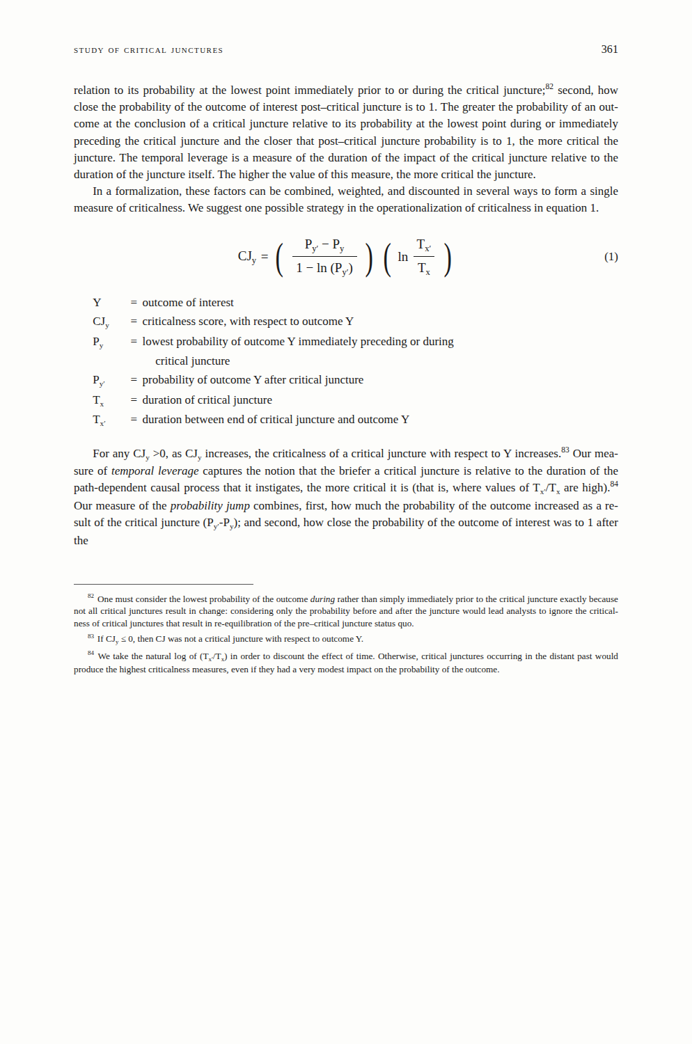study of critical junctures 361
relation to its probability at the lowest point immediately prior to or during the critical juncture;82 second, how close the probability of the outcome of interest post–critical juncture is to 1. The greater the probability of an outcome at the conclusion of a critical juncture relative to its probability at the lowest point during or immediately preceding the critical juncture and the closer that post–critical juncture probability is to 1, the more critical the juncture. The temporal leverage is a measure of the duration of the impact of the critical juncture relative to the duration of the juncture itself. The higher the value of this measure, the more critical the juncture.
In a formalization, these factors can be combined, weighted, and discounted in several ways to form a single measure of criticalness. We suggest one possible strategy in the operationalization of criticalness in equation 1.
CJy = ( Py′ − Py 1 − ln (Py′) ) ( ln Tx′ Tx )
(1)
Y
=
outcome of interest
CJy
=
criticalness score, with respect to outcome Y
Py
=
lowest probability of outcome Y immediately preceding or during
critical juncture
Py′
=
probability of outcome Y after critical juncture
Tx
=
duration of critical juncture
Tx′
=
duration between end of critical juncture and outcome Y
For any CJy >0, as CJy increases, the criticalness of a critical juncture with respect to Y increases.83 Our measure of temporal leverage captures the notion that the briefer a critical juncture is relative to the duration of the path-dependent causal process that it instigates, the more critical it is (that is, where values of Tx′/Tx are high).84 Our measure of the probability jump combines, first, how much the probability of the outcome increased as a result of the critical juncture (Py′-Py); and second, how close the probability of the outcome of interest was to 1 after the
82 One must consider the lowest probability of the outcome during rather than simply immediately prior to the critical juncture exactly because not all critical junctures result in change: considering only the probability before and after the juncture would lead analysts to ignore the criticalness of critical junctures that result in re-equilibration of the pre–critical juncture status quo.
83 If CJy ≤ 0, then CJ was not a critical juncture with respect to outcome Y.
84 We take the natural log of (Tx′/Tx) in order to discount the effect of time. Otherwise, critical junctures occurring in the distant past would produce the highest criticalness measures, even if they had a very modest impact on the probability of the outcome.